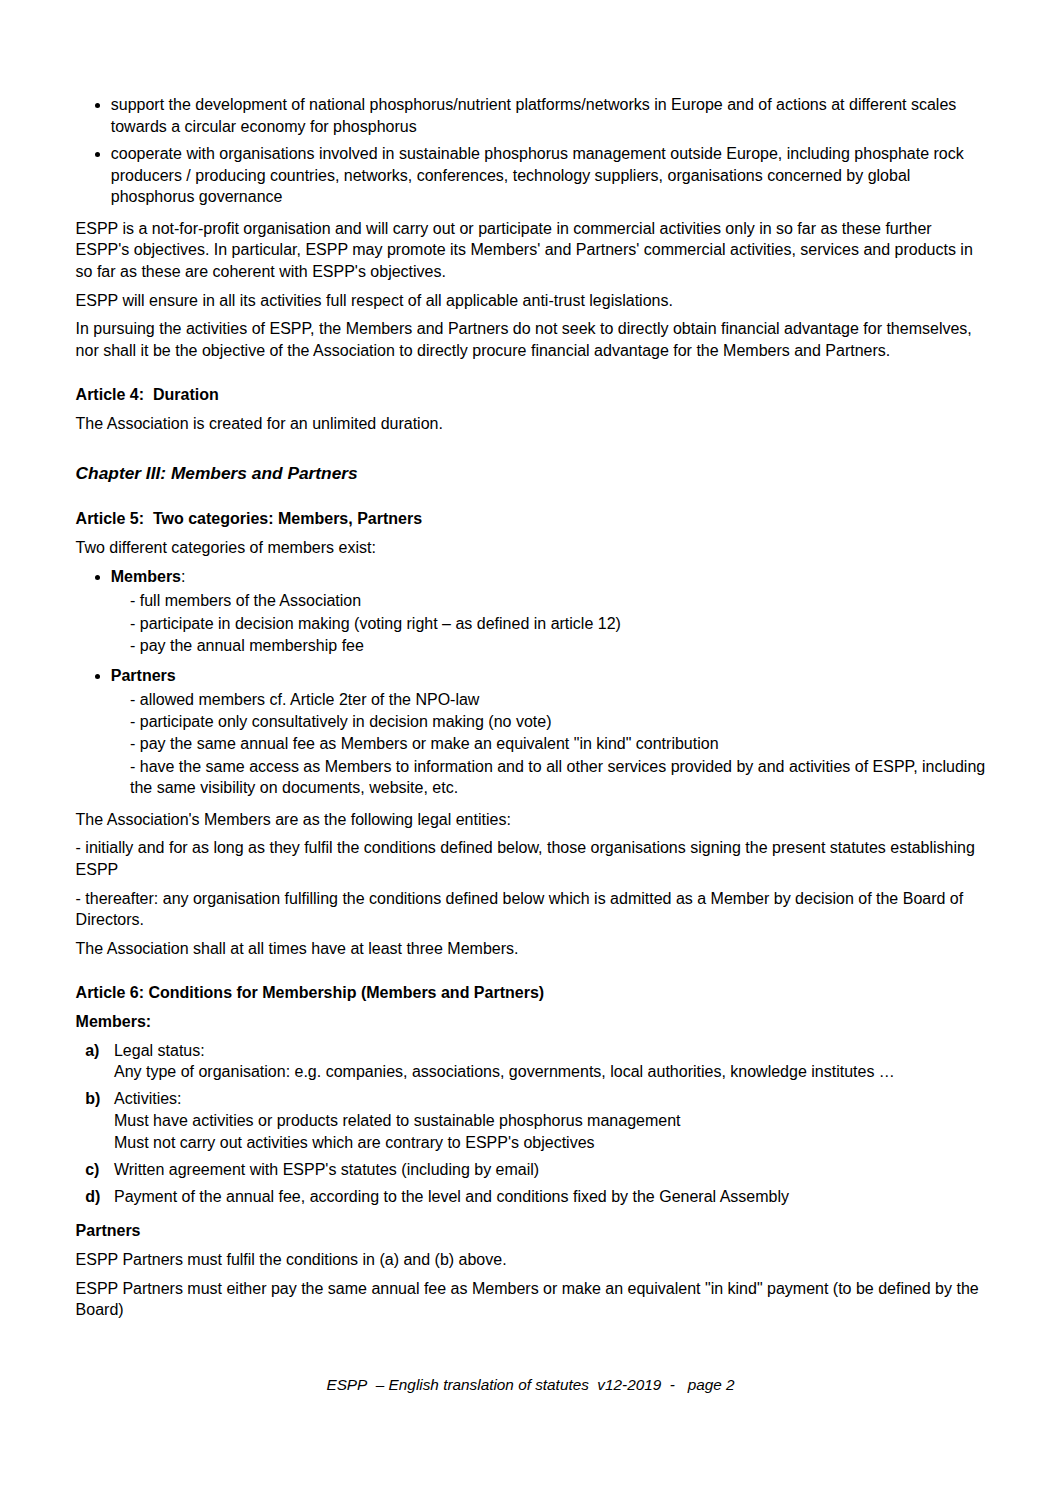support the development of national phosphorus/nutrient platforms/networks in Europe and of actions at different scales towards a circular economy for phosphorus
cooperate with organisations involved in sustainable phosphorus management outside Europe, including phosphate rock producers / producing countries, networks, conferences, technology suppliers, organisations concerned by global phosphorus governance
ESPP is a not-for-profit organisation and will carry out or participate in commercial activities only in so far as these further ESPP's objectives. In particular, ESPP may promote its Members' and Partners' commercial activities, services and products in so far as these are coherent with ESPP's objectives.
ESPP will ensure in all its activities full respect of all applicable anti-trust legislations.
In pursuing the activities of ESPP, the Members and Partners do not seek to directly obtain financial advantage for themselves, nor shall it be the objective of the Association to directly procure financial advantage for the Members and Partners.
Article 4: Duration
The Association is created for an unlimited duration.
Chapter III: Members and Partners
Article 5: Two categories: Members, Partners
Two different categories of members exist:
Members:
- full members of the Association
- participate in decision making (voting right – as defined in article 12)
- pay the annual membership fee
Partners
- allowed members cf. Article 2ter of the NPO-law
- participate only consultatively in decision making (no vote)
- pay the same annual fee as Members or make an equivalent "in kind" contribution
- have the same access as Members to information and to all other services provided by and activities of ESPP, including the same visibility on documents, website, etc.
The Association's Members are as the following legal entities:
- initially and for as long as they fulfil the conditions defined below, those organisations signing the present statutes establishing ESPP
- thereafter: any organisation fulfilling the conditions defined below which is admitted as a Member by decision of the Board of Directors.
The Association shall at all times have at least three Members.
Article 6: Conditions for Membership (Members and Partners)
Members:
a) Legal status:
Any type of organisation: e.g. companies, associations, governments, local authorities, knowledge institutes …
b) Activities:
Must have activities or products related to sustainable phosphorus management
Must not carry out activities which are contrary to ESPP's objectives
c) Written agreement with ESPP's statutes (including by email)
d) Payment of the annual fee, according to the level and conditions fixed by the General Assembly
Partners
ESPP Partners must fulfil the conditions in (a) and (b) above.
ESPP Partners must either pay the same annual fee as Members or make an equivalent "in kind" payment (to be defined by the Board)
ESPP – English translation of statutes v12-2019 - page 2